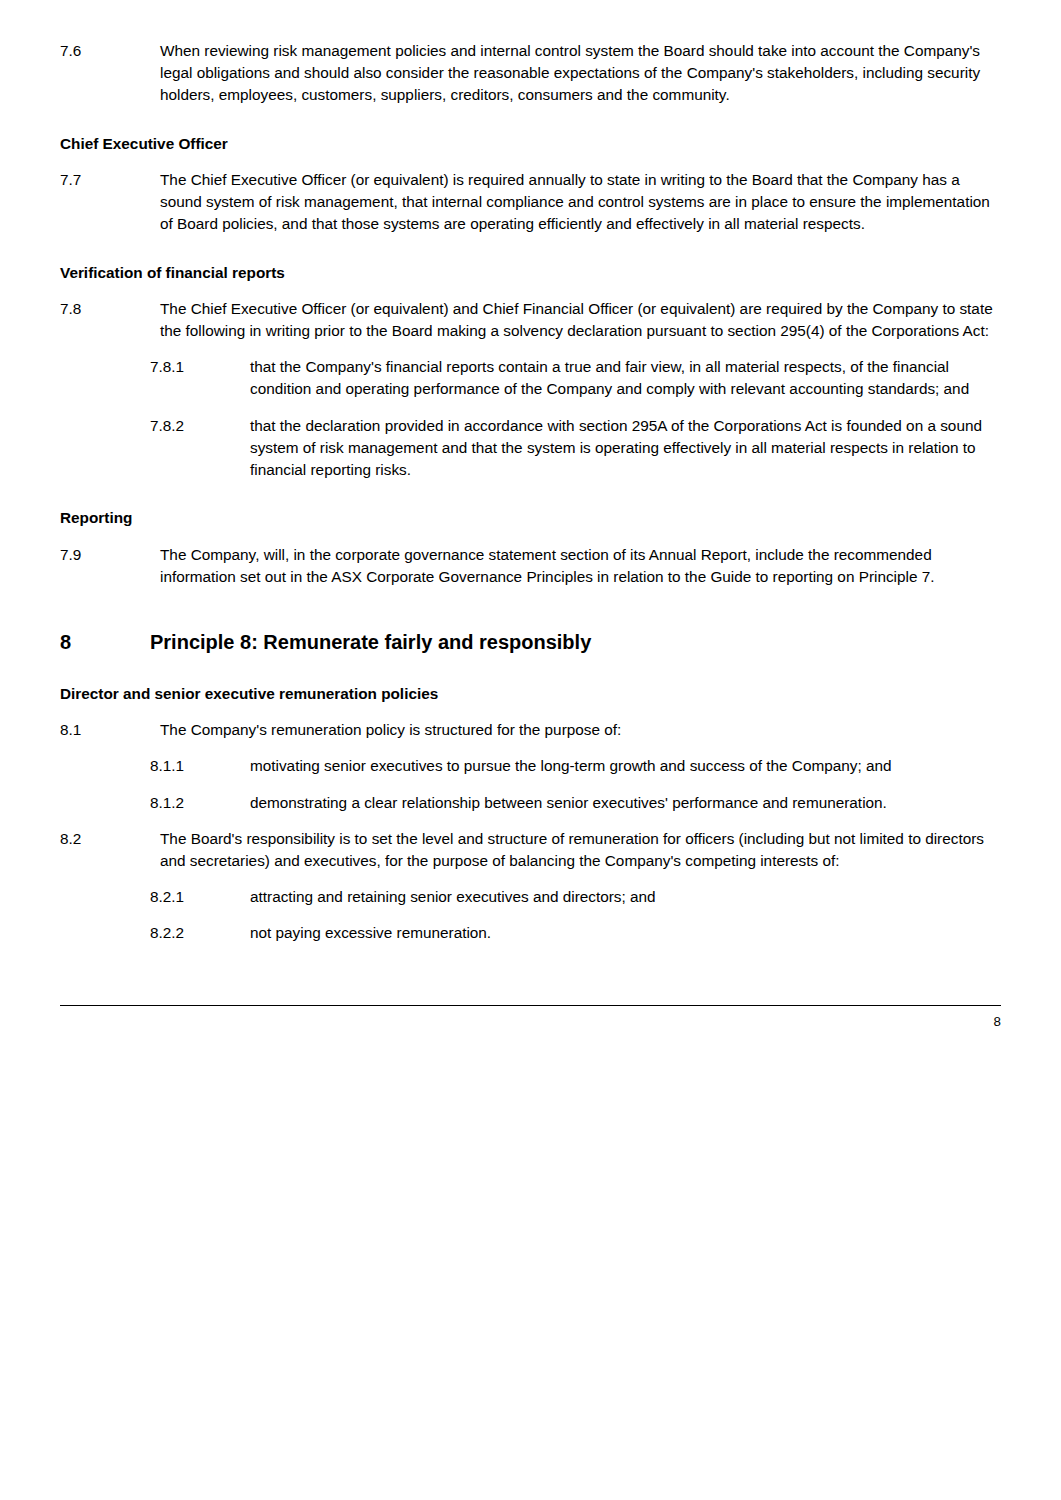7.6
When reviewing risk management policies and internal control system the Board should take into account the Company's legal obligations and should also consider the reasonable expectations of the Company's stakeholders, including security holders, employees, customers, suppliers, creditors, consumers and the community.
Chief Executive Officer
7.7
The Chief Executive Officer (or equivalent) is required annually to state in writing to the Board that the Company has a sound system of risk management, that internal compliance and control systems are in place to ensure the implementation of Board policies, and that those systems are operating efficiently and effectively in all material respects.
Verification of financial reports
7.8
The Chief Executive Officer (or equivalent) and Chief Financial Officer (or equivalent) are required by the Company to state the following in writing prior to the Board making a solvency declaration pursuant to section 295(4) of the Corporations Act:
7.8.1
that the Company's financial reports contain a true and fair view, in all material respects, of the financial condition and operating performance of the Company and comply with relevant accounting standards; and
7.8.2
that the declaration provided in accordance with section 295A of the Corporations Act is founded on a sound system of risk management and that the system is operating effectively in all material respects in relation to financial reporting risks.
Reporting
7.9
The Company, will, in the corporate governance statement section of its Annual Report, include the recommended information set out in the ASX Corporate Governance Principles in relation to the Guide to reporting on Principle 7.
8 Principle 8: Remunerate fairly and responsibly
Director and senior executive remuneration policies
8.1
The Company's remuneration policy is structured for the purpose of:
8.1.1
motivating senior executives to pursue the long-term growth and success of the Company; and
8.1.2
demonstrating a clear relationship between senior executives' performance and remuneration.
8.2
The Board's responsibility is to set the level and structure of remuneration for officers (including but not limited to directors and secretaries) and executives, for the purpose of balancing the Company's competing interests of:
8.2.1
attracting and retaining senior executives and directors; and
8.2.2
not paying excessive remuneration.
8